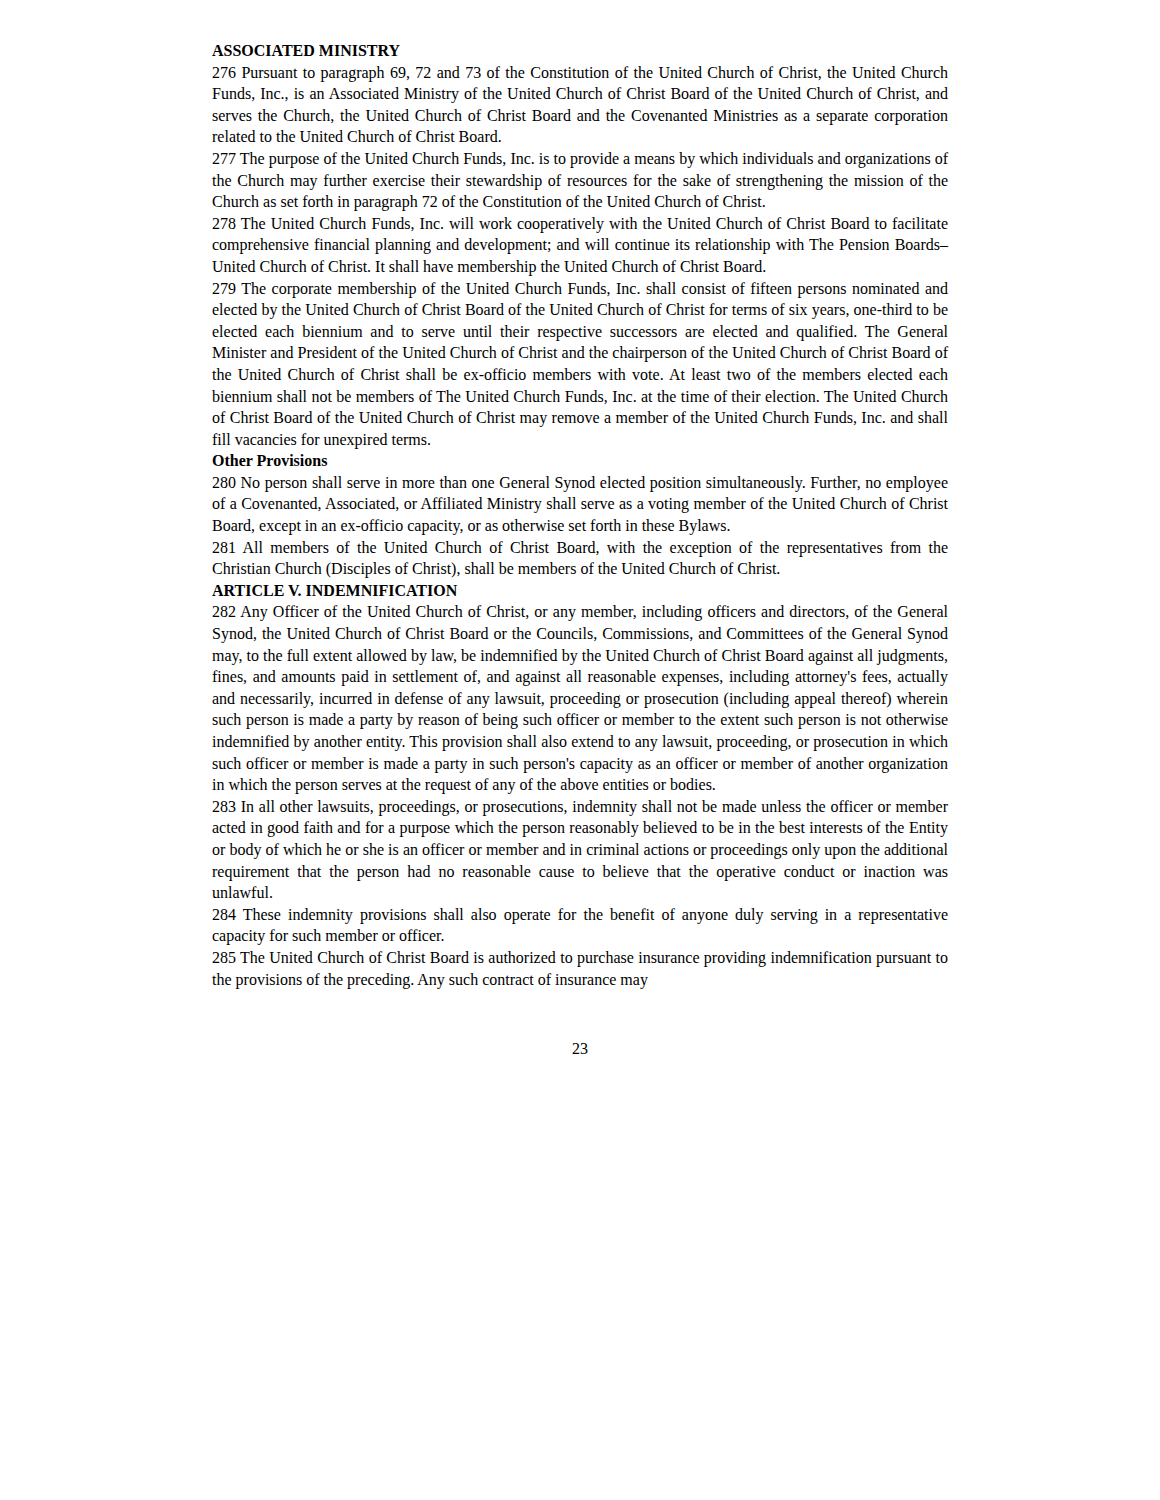Associated Ministry
276 Pursuant to paragraph 69, 72 and 73 of the Constitution of the United Church of Christ, the United Church Funds, Inc., is an Associated Ministry of the United Church of Christ Board of the United Church of Christ, and serves the Church, the United Church of Christ Board and the Covenanted Ministries as a separate corporation related to the United Church of Christ Board.
277 The purpose of the United Church Funds, Inc. is to provide a means by which individuals and organizations of the Church may further exercise their stewardship of resources for the sake of strengthening the mission of the Church as set forth in paragraph 72 of the Constitution of the United Church of Christ.
278 The United Church Funds, Inc. will work cooperatively with the United Church of Christ Board to facilitate comprehensive financial planning and development; and will continue its relationship with The Pension Boards–United Church of Christ. It shall have membership the United Church of Christ Board.
279 The corporate membership of the United Church Funds, Inc. shall consist of fifteen persons nominated and elected by the United Church of Christ Board of the United Church of Christ for terms of six years, one-third to be elected each biennium and to serve until their respective successors are elected and qualified. The General Minister and President of the United Church of Christ and the chairperson of the United Church of Christ Board of the United Church of Christ shall be ex-officio members with vote. At least two of the members elected each biennium shall not be members of The United Church Funds, Inc. at the time of their election. The United Church of Christ Board of the United Church of Christ may remove a member of the United Church Funds, Inc. and shall fill vacancies for unexpired terms.
Other Provisions
280 No person shall serve in more than one General Synod elected position simultaneously. Further, no employee of a Covenanted, Associated, or Affiliated Ministry shall serve as a voting member of the United Church of Christ Board, except in an ex-officio capacity, or as otherwise set forth in these Bylaws.
281 All members of the United Church of Christ Board, with the exception of the representatives from the Christian Church (Disciples of Christ), shall be members of the United Church of Christ.
Article V. Indemnification
282 Any Officer of the United Church of Christ, or any member, including officers and directors, of the General Synod, the United Church of Christ Board or the Councils, Commissions, and Committees of the General Synod may, to the full extent allowed by law, be indemnified by the United Church of Christ Board against all judgments, fines, and amounts paid in settlement of, and against all reasonable expenses, including attorney's fees, actually and necessarily, incurred in defense of any lawsuit, proceeding or prosecution (including appeal thereof) wherein such person is made a party by reason of being such officer or member to the extent such person is not otherwise indemnified by another entity. This provision shall also extend to any lawsuit, proceeding, or prosecution in which such officer or member is made a party in such person's capacity as an officer or member of another organization in which the person serves at the request of any of the above entities or bodies.
283 In all other lawsuits, proceedings, or prosecutions, indemnity shall not be made unless the officer or member acted in good faith and for a purpose which the person reasonably believed to be in the best interests of the Entity or body of which he or she is an officer or member and in criminal actions or proceedings only upon the additional requirement that the person had no reasonable cause to believe that the operative conduct or inaction was unlawful.
284 These indemnity provisions shall also operate for the benefit of anyone duly serving in a representative capacity for such member or officer.
285 The United Church of Christ Board is authorized to purchase insurance providing indemnification pursuant to the provisions of the preceding. Any such contract of insurance may
23